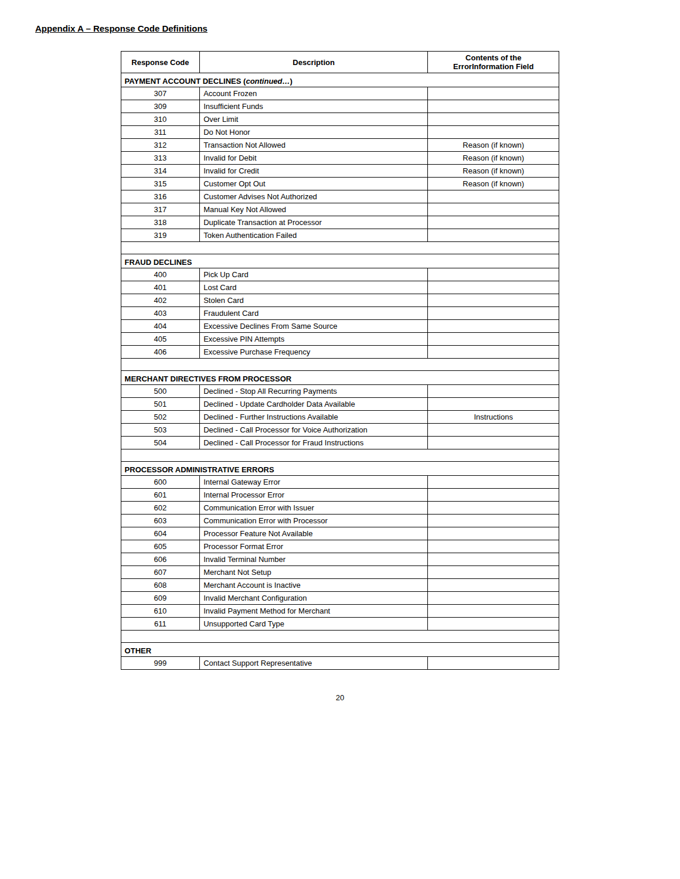Appendix A – Response Code Definitions
| Response Code | Description | Contents of the ErrorInformation Field |
| --- | --- | --- |
| PAYMENT ACCOUNT DECLINES ( continued… ) |
| 307 | Account Frozen | |
| 309 | Insufficient Funds | |
| 310 | Over Limit | |
| 311 | Do Not Honor | |
| 312 | Transaction Not Allowed | Reason (if known) |
| 313 | Invalid for Debit | Reason (if known) |
| 314 | Invalid for Credit | Reason (if known) |
| 315 | Customer Opt Out | Reason (if known) |
| 316 | Customer Advises Not Authorized | |
| 317 | Manual Key Not Allowed | |
| 318 | Duplicate Transaction at Processor | |
| 319 | Token Authentication Failed | |
| FRAUD DECLINES |
| 400 | Pick Up Card | |
| 401 | Lost Card | |
| 402 | Stolen Card | |
| 403 | Fraudulent Card | |
| 404 | Excessive Declines From Same Source | |
| 405 | Excessive PIN Attempts | |
| 406 | Excessive Purchase Frequency | |
| MERCHANT DIRECTIVES FROM PROCESSOR |
| 500 | Declined - Stop All Recurring Payments | |
| 501 | Declined - Update Cardholder Data Available | |
| 502 | Declined - Further Instructions Available | Instructions |
| 503 | Declined - Call Processor for Voice Authorization | |
| 504 | Declined - Call Processor for Fraud Instructions | |
| PROCESSOR ADMINISTRATIVE ERRORS |
| 600 | Internal Gateway Error | |
| 601 | Internal Processor Error | |
| 602 | Communication Error with Issuer | |
| 603 | Communication Error with Processor | |
| 604 | Processor Feature Not Available | |
| 605 | Processor Format Error | |
| 606 | Invalid Terminal Number | |
| 607 | Merchant Not Setup | |
| 608 | Merchant Account is Inactive | |
| 609 | Invalid Merchant Configuration | |
| 610 | Invalid Payment Method for Merchant | |
| 611 | Unsupported Card Type | |
| OTHER |
| 999 | Contact Support Representative | |
20